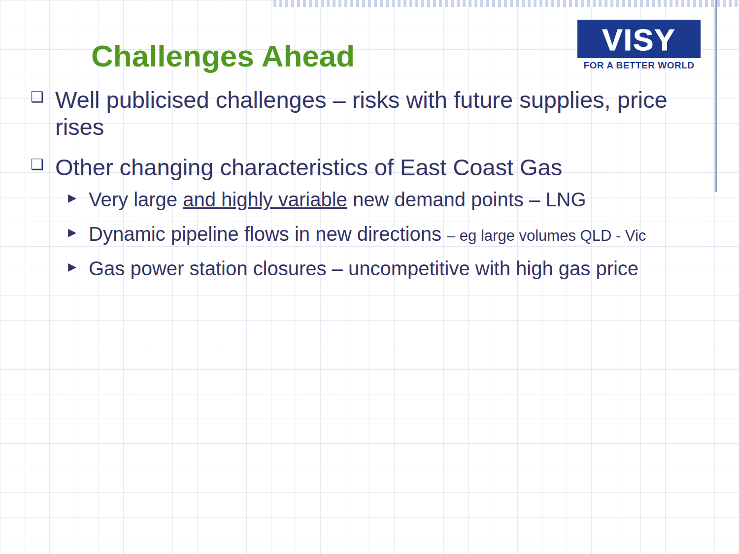VISY
FOR A BETTER WORLD
Challenges Ahead
Well publicised challenges – risks with future supplies, price rises
Other changing characteristics of East Coast Gas
Very large and highly variable new demand points – LNG
Dynamic pipeline flows in new directions – eg large volumes QLD - Vic
Gas power station closures – uncompetitive with high gas price